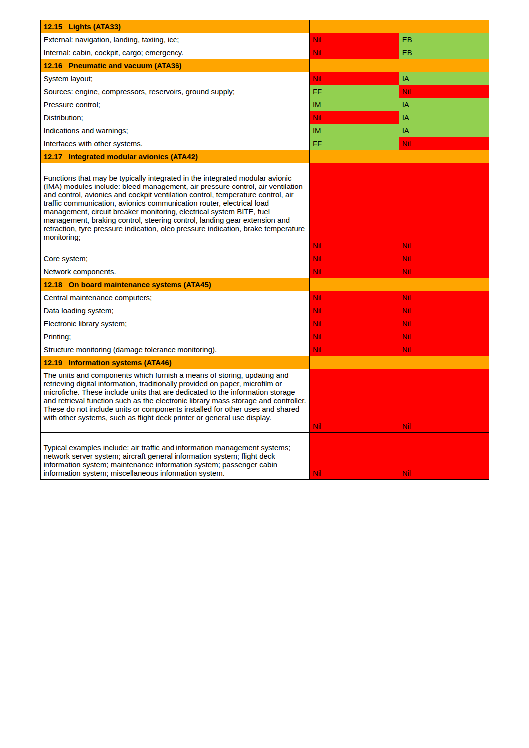| 12.15 Lights (ATA33) | | |
| External: navigation, landing, taxiing, ice; | Nil | EB |
| Internal: cabin, cockpit, cargo; emergency. | Nil | EB |
| 12.16 Pneumatic and vacuum (ATA36) | | |
| System layout; | Nil | IA |
| Sources: engine, compressors, reservoirs, ground supply; | FF | Nil |
| Pressure control; | IM | IA |
| Distribution; | Nil | IA |
| Indications and warnings; | IM | IA |
| Interfaces with other systems. | FF | Nil |
| 12.17 Integrated modular avionics (ATA42) | | |
| Functions that may be typically integrated in the integrated modular avionic (IMA) modules include: bleed management, air pressure control, air ventilation and control, avionics and cockpit ventilation control, temperature control, air traffic communication, avionics communication router, electrical load management, circuit breaker monitoring, electrical system BITE, fuel management, braking control, steering control, landing gear extension and retraction, tyre pressure indication, oleo pressure indication, brake temperature monitoring; | Nil | Nil |
| Core system; | Nil | Nil |
| Network components. | Nil | Nil |
| 12.18 On board maintenance systems (ATA45) | | |
| Central maintenance computers; | Nil | Nil |
| Data loading system; | Nil | Nil |
| Electronic library system; | Nil | Nil |
| Printing; | Nil | Nil |
| Structure monitoring (damage tolerance monitoring). | Nil | Nil |
| 12.19 Information systems (ATA46) | | |
| The units and components which furnish a means of storing, updating and retrieving digital information, traditionally provided on paper, microfilm or microfiche. These include units that are dedicated to the information storage and retrieval function such as the electronic library mass storage and controller. These do not include units or components installed for other uses and shared with other systems, such as flight deck printer or general use display. | Nil | Nil |
| Typical examples include: air traffic and information management systems; network server system; aircraft general information system; flight deck information system; maintenance information system; passenger cabin information system; miscellaneous information system. | Nil | Nil |